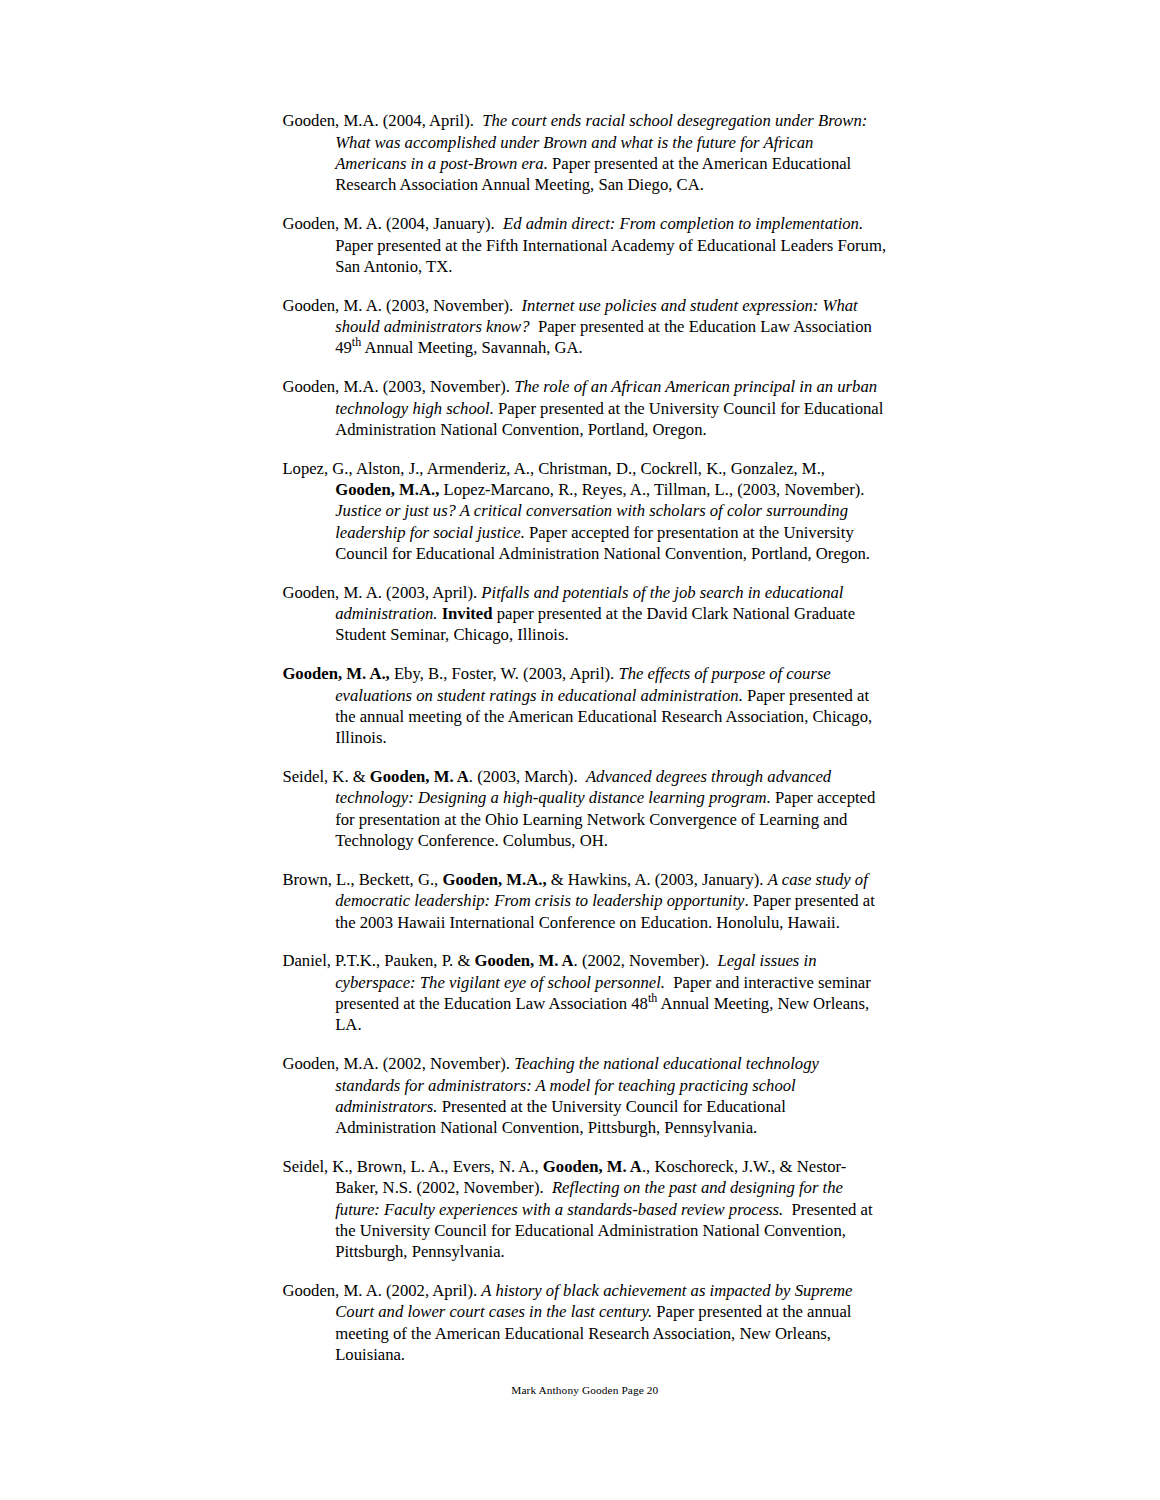Gooden, M.A. (2004, April). The court ends racial school desegregation under Brown: What was accomplished under Brown and what is the future for African Americans in a post-Brown era. Paper presented at the American Educational Research Association Annual Meeting, San Diego, CA.
Gooden, M. A. (2004, January). Ed admin direct: From completion to implementation. Paper presented at the Fifth International Academy of Educational Leaders Forum, San Antonio, TX.
Gooden, M. A. (2003, November). Internet use policies and student expression: What should administrators know? Paper presented at the Education Law Association 49th Annual Meeting, Savannah, GA.
Gooden, M.A. (2003, November). The role of an African American principal in an urban technology high school. Paper presented at the University Council for Educational Administration National Convention, Portland, Oregon.
Lopez, G., Alston, J., Armenderiz, A., Christman, D., Cockrell, K., Gonzalez, M., Gooden, M.A., Lopez-Marcano, R., Reyes, A., Tillman, L., (2003, November). Justice or just us? A critical conversation with scholars of color surrounding leadership for social justice. Paper accepted for presentation at the University Council for Educational Administration National Convention, Portland, Oregon.
Gooden, M. A. (2003, April). Pitfalls and potentials of the job search in educational administration. Invited paper presented at the David Clark National Graduate Student Seminar, Chicago, Illinois.
Gooden, M. A., Eby, B., Foster, W. (2003, April). The effects of purpose of course evaluations on student ratings in educational administration. Paper presented at the annual meeting of the American Educational Research Association, Chicago, Illinois.
Seidel, K. & Gooden, M. A. (2003, March). Advanced degrees through advanced technology: Designing a high-quality distance learning program. Paper accepted for presentation at the Ohio Learning Network Convergence of Learning and Technology Conference. Columbus, OH.
Brown, L., Beckett, G., Gooden, M.A., & Hawkins, A. (2003, January). A case study of democratic leadership: From crisis to leadership opportunity. Paper presented at the 2003 Hawaii International Conference on Education. Honolulu, Hawaii.
Daniel, P.T.K., Pauken, P. & Gooden, M. A. (2002, November). Legal issues in cyberspace: The vigilant eye of school personnel. Paper and interactive seminar presented at the Education Law Association 48th Annual Meeting, New Orleans, LA.
Gooden, M.A. (2002, November). Teaching the national educational technology standards for administrators: A model for teaching practicing school administrators. Presented at the University Council for Educational Administration National Convention, Pittsburgh, Pennsylvania.
Seidel, K., Brown, L. A., Evers, N. A., Gooden, M. A., Koschoreck, J.W., & Nestor-Baker, N.S. (2002, November). Reflecting on the past and designing for the future: Faculty experiences with a standards-based review process. Presented at the University Council for Educational Administration National Convention, Pittsburgh, Pennsylvania.
Gooden, M. A. (2002, April). A history of black achievement as impacted by Supreme Court and lower court cases in the last century. Paper presented at the annual meeting of the American Educational Research Association, New Orleans, Louisiana.
Mark Anthony Gooden Page 20